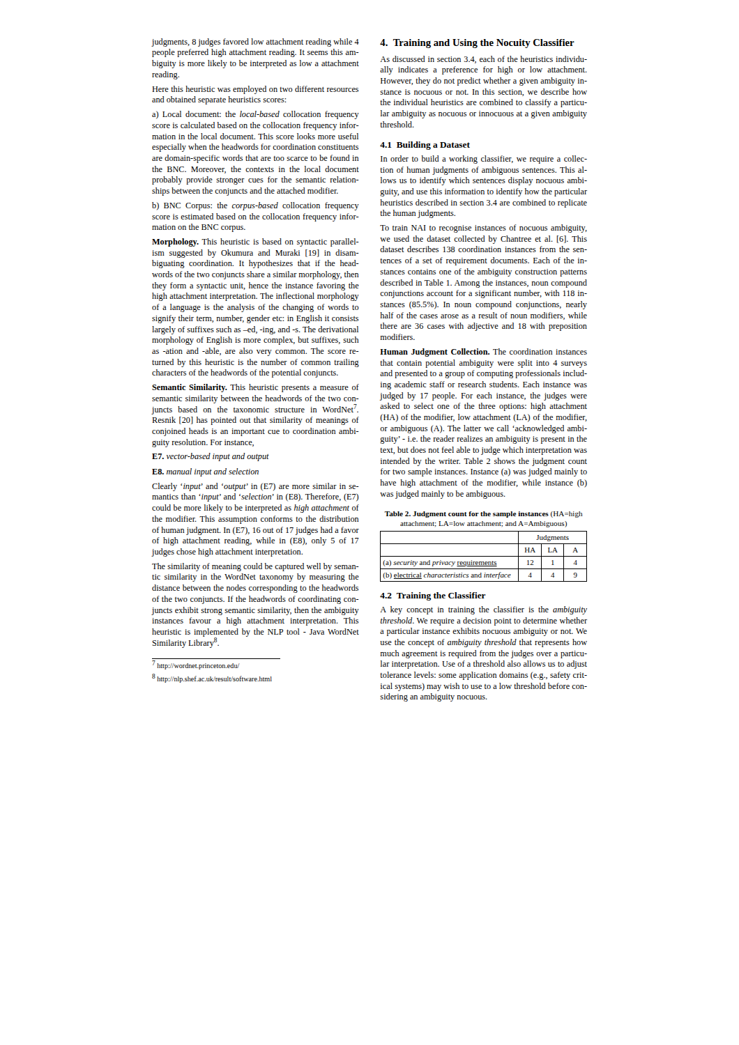judgments, 8 judges favored low attachment reading while 4 people preferred high attachment reading. It seems this ambiguity is more likely to be interpreted as low a attachment reading.
Here this heuristic was employed on two different resources and obtained separate heuristics scores:
a) Local document: the local-based collocation frequency score is calculated based on the collocation frequency information in the local document. This score looks more useful especially when the headwords for coordination constituents are domain-specific words that are too scarce to be found in the BNC. Moreover, the contexts in the local document probably provide stronger cues for the semantic relationships between the conjuncts and the attached modifier.
b) BNC Corpus: the corpus-based collocation frequency score is estimated based on the collocation frequency information on the BNC corpus.
Morphology. This heuristic is based on syntactic parallelism suggested by Okumura and Muraki [19] in disambiguating coordination. It hypothesizes that if the headwords of the two conjuncts share a similar morphology, then they form a syntactic unit, hence the instance favoring the high attachment interpretation. The inflectional morphology of a language is the analysis of the changing of words to signify their term, number, gender etc: in English it consists largely of suffixes such as –ed, -ing, and -s. The derivational morphology of English is more complex, but suffixes, such as -ation and -able, are also very common. The score returned by this heuristic is the number of common trailing characters of the headwords of the potential conjuncts.
Semantic Similarity. This heuristic presents a measure of semantic similarity between the headwords of the two conjuncts based on the taxonomic structure in WordNet7. Resnik [20] has pointed out that similarity of meanings of conjoined heads is an important cue to coordination ambiguity resolution. For instance,
E7. vector-based input and output
E8. manual input and selection
Clearly ‘input’ and ‘output’ in (E7) are more similar in semantics than ‘input’ and ‘selection’ in (E8). Therefore, (E7) could be more likely to be interpreted as high attachment of the modifier. This assumption conforms to the distribution of human judgment. In (E7), 16 out of 17 judges had a favor of high attachment reading, while in (E8), only 5 of 17 judges chose high attachment interpretation.
The similarity of meaning could be captured well by semantic similarity in the WordNet taxonomy by measuring the distance between the nodes corresponding to the headwords of the two conjuncts. If the headwords of coordinating conjuncts exhibit strong semantic similarity, then the ambiguity instances favour a high attachment interpretation. This heuristic is implemented by the NLP tool - Java WordNet Similarity Library8.
7 http://wordnet.princeton.edu/
8 http://nlp.shef.ac.uk/result/software.html
4. Training and Using the Nocuity Classifier
As discussed in section 3.4, each of the heuristics individually indicates a preference for high or low attachment. However, they do not predict whether a given ambiguity instance is nocuous or not. In this section, we describe how the individual heuristics are combined to classify a particular ambiguity as nocuous or innocuous at a given ambiguity threshold.
4.1 Building a Dataset
In order to build a working classifier, we require a collection of human judgments of ambiguous sentences. This allows us to identify which sentences display nocuous ambiguity, and use this information to identify how the particular heuristics described in section 3.4 are combined to replicate the human judgments.
To train NAI to recognise instances of nocuous ambiguity, we used the dataset collected by Chantree et al. [6]. This dataset describes 138 coordination instances from the sentences of a set of requirement documents. Each of the instances contains one of the ambiguity construction patterns described in Table 1. Among the instances, noun compound conjunctions account for a significant number, with 118 instances (85.5%). In noun compound conjunctions, nearly half of the cases arose as a result of noun modifiers, while there are 36 cases with adjective and 18 with preposition modifiers.
Human Judgment Collection. The coordination instances that contain potential ambiguity were split into 4 surveys and presented to a group of computing professionals including academic staff or research students. Each instance was judged by 17 people. For each instance, the judges were asked to select one of the three options: high attachment (HA) of the modifier, low attachment (LA) of the modifier, or ambiguous (A). The latter we call ‘acknowledged ambiguity’ - i.e. the reader realizes an ambiguity is present in the text, but does not feel able to judge which interpretation was intended by the writer. Table 2 shows the judgment count for two sample instances. Instance (a) was judged mainly to have high attachment of the modifier, while instance (b) was judged mainly to be ambiguous.
Table 2. Judgment count for the sample instances (HA=high attachment; LA=low attachment; and A=Ambiguous)
| | Judgments |
| --- | --- |
| | HA | LA | A |
| (a) security and privacy requirements | 12 | 1 | 4 |
| (b) electrical characteristics and interface | 4 | 4 | 9 |
4.2 Training the Classifier
A key concept in training the classifier is the ambiguity threshold. We require a decision point to determine whether a particular instance exhibits nocuous ambiguity or not. We use the concept of ambiguity threshold that represents how much agreement is required from the judges over a particular interpretation. Use of a threshold also allows us to adjust tolerance levels: some application domains (e.g., safety critical systems) may wish to use to a low threshold before considering an ambiguity nocuous.